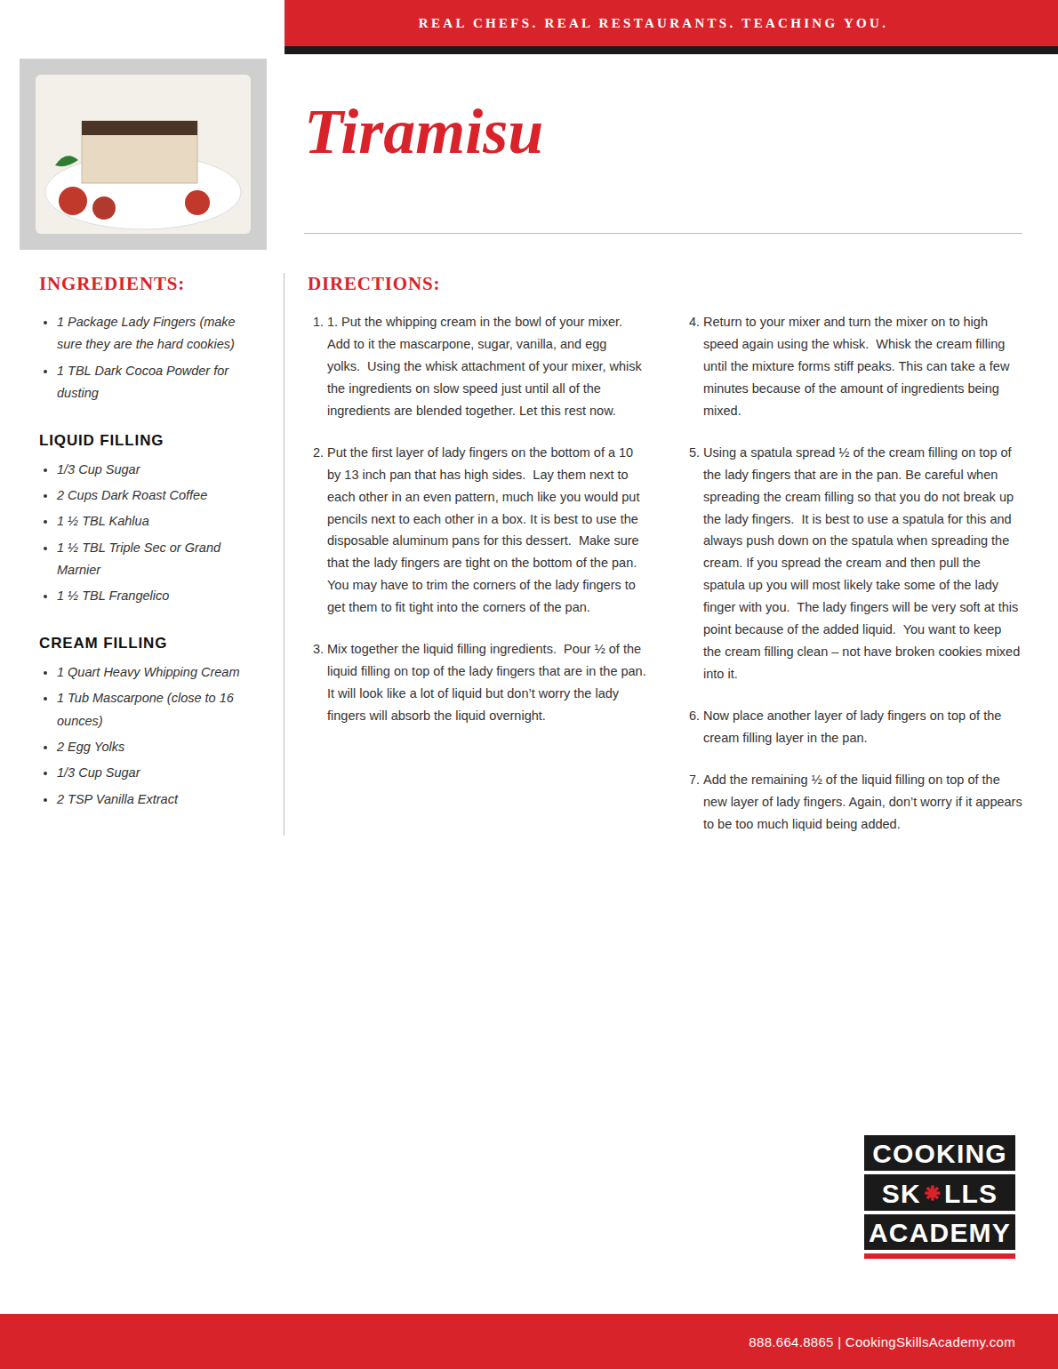Real Chefs. Real Restaurants. Teaching You.
Tiramisu
INGREDIENTS:
1 Package Lady Fingers (make sure they are the hard cookies)
1 TBL Dark Cocoa Powder for dusting
LIQUID FILLING
1/3 Cup Sugar
2 Cups Dark Roast Coffee
1 ½ TBL Kahlua
1 ½ TBL Triple Sec or Grand Marnier
1 ½ TBL Frangelico
CREAM FILLING
1 Quart Heavy Whipping Cream
1 Tub Mascarpone (close to 16 ounces)
2 Egg Yolks
1/3 Cup Sugar
2 TSP Vanilla Extract
DIRECTIONS:
1. Put the whipping cream in the bowl of your mixer. Add to it the mascarpone, sugar, vanilla, and egg yolks. Using the whisk attachment of your mixer, whisk the ingredients on slow speed just until all of the ingredients are blended together. Let this rest now.
Put the first layer of lady fingers on the bottom of a 10 by 13 inch pan that has high sides. Lay them next to each other in an even pattern, much like you would put pencils next to each other in a box. It is best to use the disposable aluminum pans for this dessert. Make sure that the lady fingers are tight on the bottom of the pan. You may have to trim the corners of the lady fingers to get them to fit tight into the corners of the pan.
Mix together the liquid filling ingredients. Pour ½ of the liquid filling on top of the lady fingers that are in the pan. It will look like a lot of liquid but don’t worry the lady fingers will absorb the liquid overnight.
Return to your mixer and turn the mixer on to high speed again using the whisk. Whisk the cream filling until the mixture forms stiff peaks. This can take a few minutes because of the amount of ingredients being mixed.
Using a spatula spread ½ of the cream filling on top of the lady fingers that are in the pan. Be careful when spreading the cream filling so that you do not break up the lady fingers. It is best to use a spatula for this and always push down on the spatula when spreading the cream. If you spread the cream and then pull the spatula up you will most likely take some of the lady finger with you. The lady fingers will be very soft at this point because of the added liquid. You want to keep the cream filling clean – not have broken cookies mixed into it.
Now place another layer of lady fingers on top of the cream filling layer in the pan.
Add the remaining ½ of the liquid filling on top of the new layer of lady fingers. Again, don’t worry if it appears to be too much liquid being added.
Cooking
Sk⁕lls
Academy
888.664.8865 | CookingSkillsAcademy.com